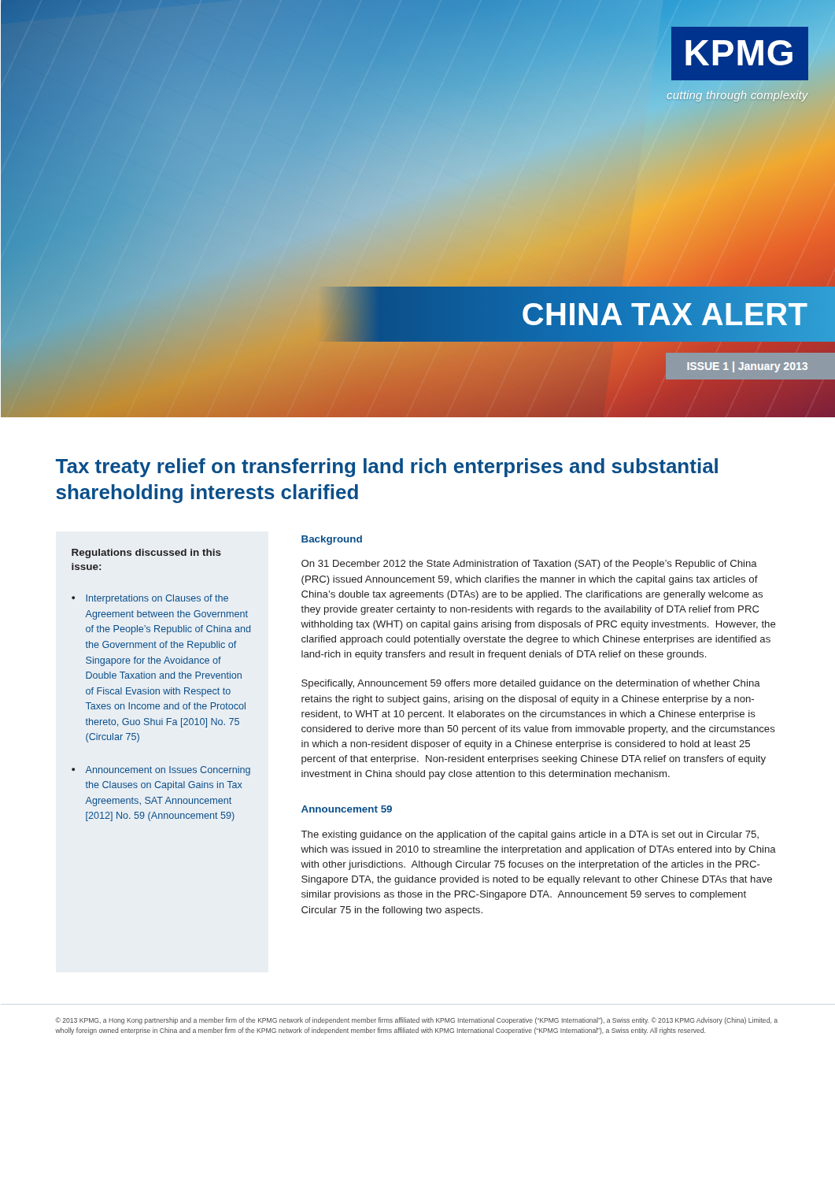KPMG
cutting through complexity
CHINA TAX ALERT
ISSUE 1 | January 2013
Tax treaty relief on transferring land rich enterprises and substantial shareholding interests clarified
Regulations discussed in this issue:
Interpretations on Clauses of the Agreement between the Government of the People’s Republic of China and the Government of the Republic of Singapore for the Avoidance of Double Taxation and the Prevention of Fiscal Evasion with Respect to Taxes on Income and of the Protocol thereto, Guo Shui Fa [2010] No. 75 (Circular 75)
Announcement on Issues Concerning the Clauses on Capital Gains in Tax Agreements, SAT Announcement [2012] No. 59 (Announcement 59)
Background
On 31 December 2012 the State Administration of Taxation (SAT) of the People’s Republic of China (PRC) issued Announcement 59, which clarifies the manner in which the capital gains tax articles of China’s double tax agreements (DTAs) are to be applied. The clarifications are generally welcome as they provide greater certainty to non-residents with regards to the availability of DTA relief from PRC withholding tax (WHT) on capital gains arising from disposals of PRC equity investments. However, the clarified approach could potentially overstate the degree to which Chinese enterprises are identified as land-rich in equity transfers and result in frequent denials of DTA relief on these grounds.
Specifically, Announcement 59 offers more detailed guidance on the determination of whether China retains the right to subject gains, arising on the disposal of equity in a Chinese enterprise by a non-resident, to WHT at 10 percent. It elaborates on the circumstances in which a Chinese enterprise is considered to derive more than 50 percent of its value from immovable property, and the circumstances in which a non-resident disposer of equity in a Chinese enterprise is considered to hold at least 25 percent of that enterprise. Non-resident enterprises seeking Chinese DTA relief on transfers of equity investment in China should pay close attention to this determination mechanism.
Announcement 59
The existing guidance on the application of the capital gains article in a DTA is set out in Circular 75, which was issued in 2010 to streamline the interpretation and application of DTAs entered into by China with other jurisdictions. Although Circular 75 focuses on the interpretation of the articles in the PRC-Singapore DTA, the guidance provided is noted to be equally relevant to other Chinese DTAs that have similar provisions as those in the PRC-Singapore DTA. Announcement 59 serves to complement Circular 75 in the following two aspects.
© 2013 KPMG, a Hong Kong partnership and a member firm of the KPMG network of independent member firms affiliated with KPMG International Cooperative (“KPMG International”), a Swiss entity. © 2013 KPMG Advisory (China) Limited, a wholly foreign owned enterprise in China and a member firm of the KPMG network of independent member firms affiliated with KPMG International Cooperative (“KPMG International”), a Swiss entity. All rights reserved.